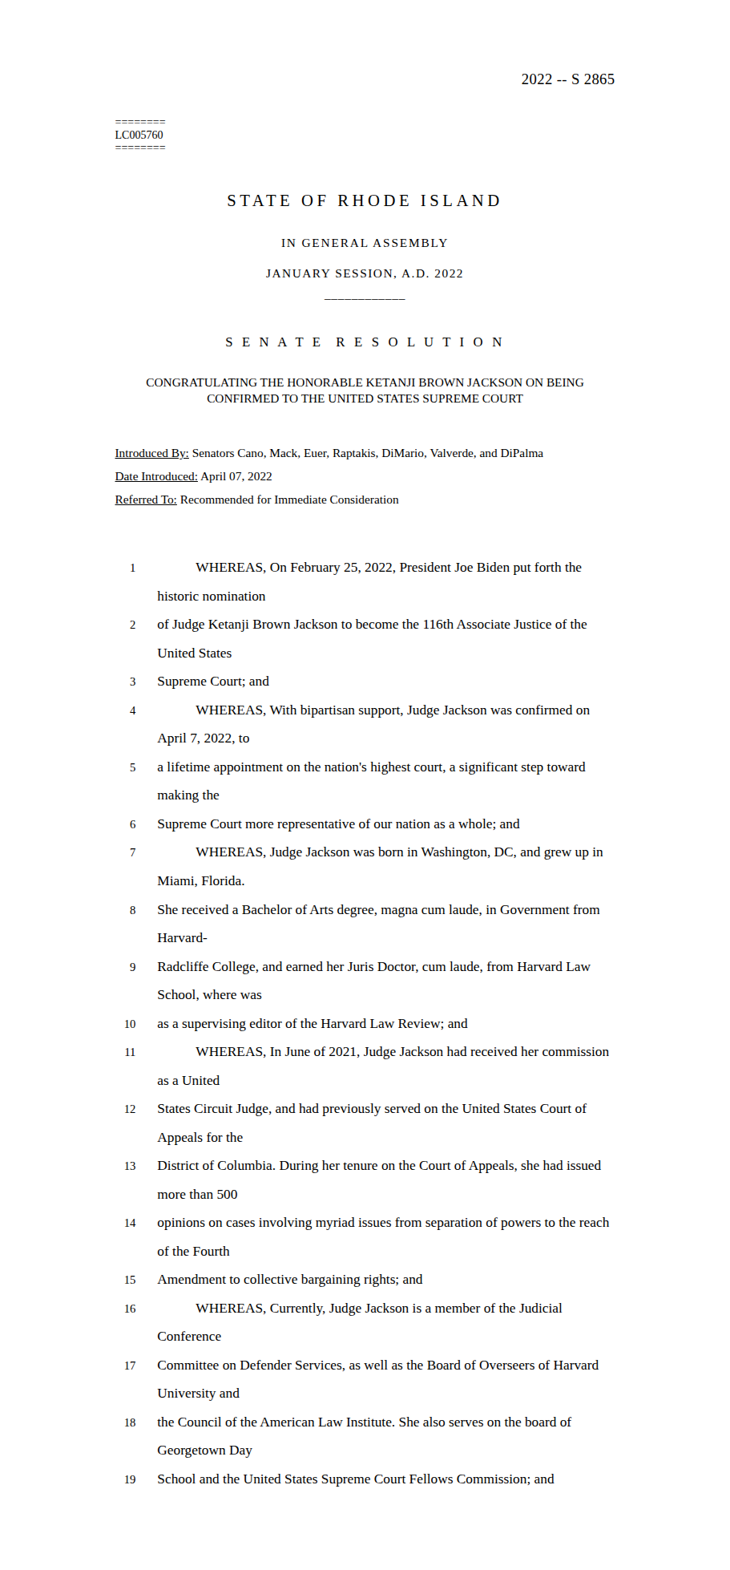2022 -- S 2865
========
LC005760
========
STATE OF RHODE ISLAND
IN GENERAL ASSEMBLY
JANUARY SESSION, A.D. 2022
____________
S E N A T E R E S O L U T I O N
CONGRATULATING THE HONORABLE KETANJI BROWN JACKSON ON BEING
CONFIRMED TO THE UNITED STATES SUPREME COURT
Introduced By: Senators Cano, Mack, Euer, Raptakis, DiMario, Valverde, and DiPalma
Date Introduced: April 07, 2022
Referred To: Recommended for Immediate Consideration
1 WHEREAS, On February 25, 2022, President Joe Biden put forth the historic nomination
2 of Judge Ketanji Brown Jackson to become the 116th Associate Justice of the United States
3 Supreme Court; and
4 WHEREAS, With bipartisan support, Judge Jackson was confirmed on April 7, 2022, to
5 a lifetime appointment on the nation's highest court, a significant step toward making the
6 Supreme Court more representative of our nation as a whole; and
7 WHEREAS, Judge Jackson was born in Washington, DC, and grew up in Miami, Florida.
8 She received a Bachelor of Arts degree, magna cum laude, in Government from Harvard-
9 Radcliffe College, and earned her Juris Doctor, cum laude, from Harvard Law School, where was
10 as a supervising editor of the Harvard Law Review; and
11 WHEREAS, In June of 2021, Judge Jackson had received her commission as a United
12 States Circuit Judge, and had previously served on the United States Court of Appeals for the
13 District of Columbia. During her tenure on the Court of Appeals, she had issued more than 500
14 opinions on cases involving myriad issues from separation of powers to the reach of the Fourth
15 Amendment to collective bargaining rights; and
16 WHEREAS, Currently, Judge Jackson is a member of the Judicial Conference
17 Committee on Defender Services, as well as the Board of Overseers of Harvard University and
18 the Council of the American Law Institute. She also serves on the board of Georgetown Day
19 School and the United States Supreme Court Fellows Commission; and